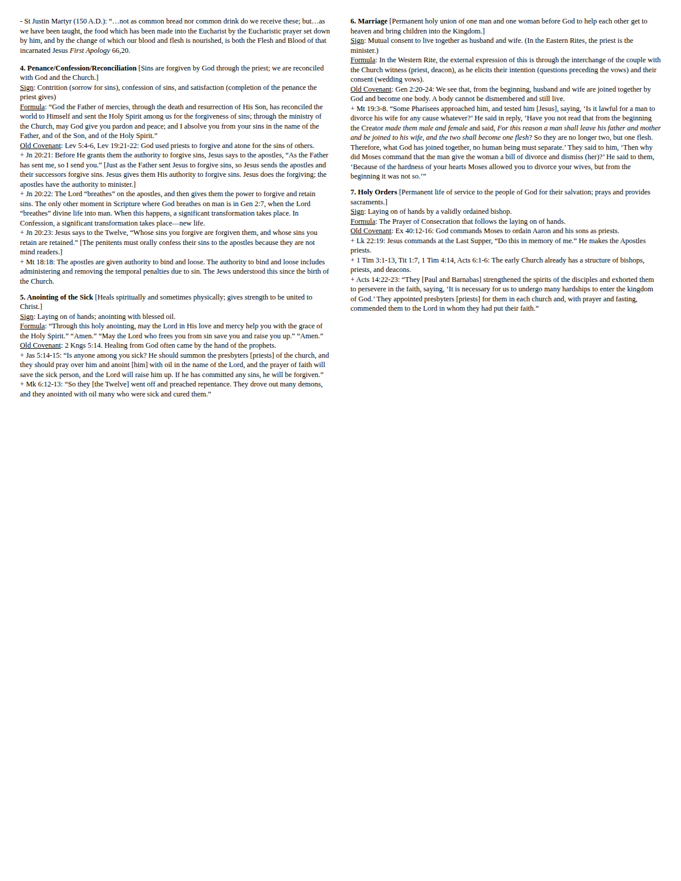- St Justin Martyr (150 A.D.): “…not as common bread nor common drink do we receive these; but…as we have been taught, the food which has been made into the Eucharist by the Eucharistic prayer set down by him, and by the change of which our blood and flesh is nourished, is both the Flesh and Blood of that incarnated Jesus First Apology 66,20.
4. Penance/Confession/Reconciliation
[Sins are forgiven by God through the priest; we are reconciled with God and the Church.]
Sign: Contrition (sorrow for sins), confession of sins, and satisfaction (completion of the penance the priest gives)
Formula: “God the Father of mercies, through the death and resurrection of His Son, has reconciled the world to Himself and sent the Holy Spirit among us for the forgiveness of sins; through the ministry of the Church, may God give you pardon and peace; and I absolve you from your sins in the name of the Father, and of the Son, and of the Holy Spirit.”
Old Covenant: Lev 5:4-6, Lev 19:21-22: God used priests to forgive and atone for the sins of others.
+ Jn 20:21: Before He grants them the authority to forgive sins, Jesus says to the apostles, “As the Father has sent me, so I send you.” [Just as the Father sent Jesus to forgive sins, so Jesus sends the apostles and their successors forgive sins. Jesus gives them His authority to forgive sins. Jesus does the forgiving; the apostles have the authority to minister.]
+ Jn 20:22: The Lord “breathes” on the apostles, and then gives them the power to forgive and retain sins. The only other moment in Scripture where God breathes on man is in Gen 2:7, when the Lord “breathes” divine life into man. When this happens, a significant transformation takes place. In Confession, a significant transformation takes place—new life.
+ Jn 20:23: Jesus says to the Twelve, “Whose sins you forgive are forgiven them, and whose sins you retain are retained.” [The penitents must orally confess their sins to the apostles because they are not mind readers.]
+ Mt 18:18: The apostles are given authority to bind and loose. The authority to bind and loose includes administering and removing the temporal penalties due to sin. The Jews understood this since the birth of the Church.
5. Anointing of the Sick
[Heals spiritually and sometimes physically; gives strength to be united to Christ.]
Sign: Laying on of hands; anointing with blessed oil.
Formula: “Through this holy anointing, may the Lord in His love and mercy help you with the grace of the Holy Spirit.” “Amen.” “May the Lord who frees you from sin save you and raise you up.” “Amen.”
Old Covenant: 2 Kngs 5:14. Healing from God often came by the hand of the prophets.
+ Jas 5:14-15: “Is anyone among you sick? He should summon the presbyters [priests] of the church, and they should pray over him and anoint [him] with oil in the name of the Lord, and the prayer of faith will save the sick person, and the Lord will raise him up. If he has committed any sins, he will be forgiven.”
+ Mk 6:12-13: “So they [the Twelve] went off and preached repentance. They drove out many demons, and they anointed with oil many who were sick and cured them.”
6. Marriage
[Permanent holy union of one man and one woman before God to help each other get to heaven and bring children into the Kingdom.]
Sign: Mutual consent to live together as husband and wife. (In the Eastern Rites, the priest is the minister.)
Formula: In the Western Rite, the external expression of this is through the interchange of the couple with the Church witness (priest, deacon), as he elicits their intention (questions preceding the vows) and their consent (wedding vows).
Old Covenant: Gen 2:20-24: We see that, from the beginning, husband and wife are joined together by God and become one body. A body cannot be dismembered and still live.
+ Mt 19:3-8. “Some Pharisees approached him, and tested him [Jesus], saying, ‘Is it lawful for a man to divorce his wife for any cause whatever?’ He said in reply, ‘Have you not read that from the beginning the Creator made them male and female and said, For this reason a man shall leave his father and mother and be joined to his wife, and the two shall become one flesh? So they are no longer two, but one flesh. Therefore, what God has joined together, no human being must separate.’ They said to him, ‘Then why did Moses command that the man give the woman a bill of divorce and dismiss (her)?’ He said to them, ‘Because of the hardness of your hearts Moses allowed you to divorce your wives, but from the beginning it was not so.’”
7. Holy Orders
[Permanent life of service to the people of God for their salvation; prays and provides sacraments.]
Sign: Laying on of hands by a validly ordained bishop.
Formula: The Prayer of Consecration that follows the laying on of hands.
Old Covenant: Ex 40:12-16: God commands Moses to ordain Aaron and his sons as priests.
+ Lk 22:19: Jesus commands at the Last Supper, “Do this in memory of me.” He makes the Apostles priests.
+ 1 Tim 3:1-13, Tit 1:7, 1 Tim 4:14, Acts 6:1-6: The early Church already has a structure of bishops, priests, and deacons.
+ Acts 14:22-23: “They [Paul and Barnabas] strengthened the spirits of the disciples and exhorted them to persevere in the faith, saying, ‘It is necessary for us to undergo many hardships to enter the kingdom of God.’ They appointed presbyters [priests] for them in each church and, with prayer and fasting, commended them to the Lord in whom they had put their faith.”